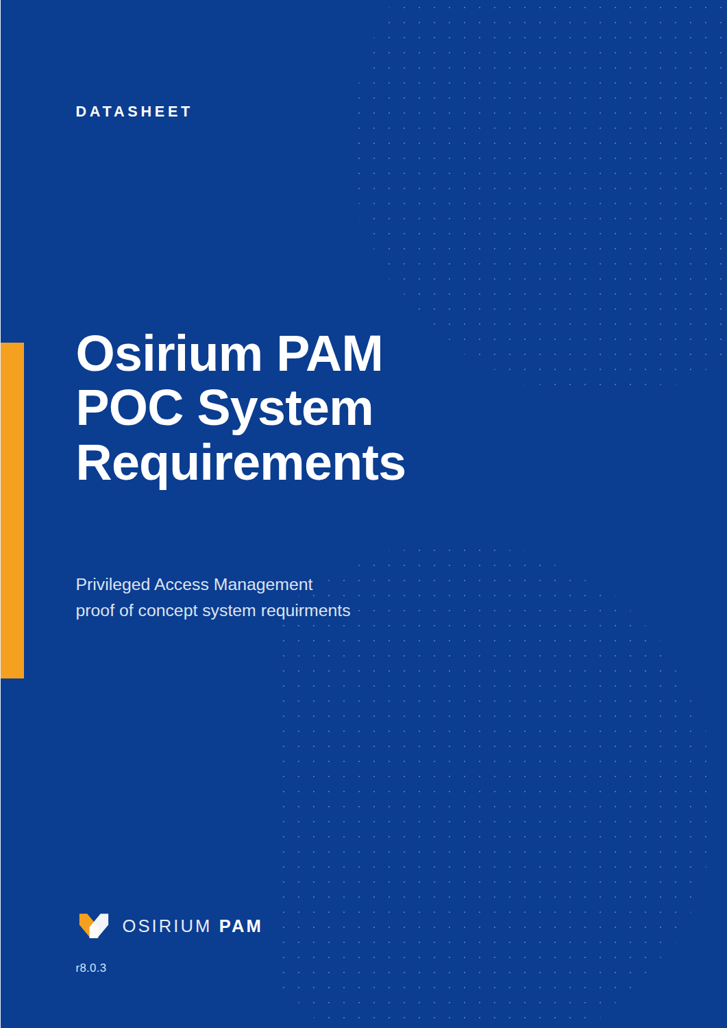Datasheet
Osirium PAM
POC System
Requirements
Privileged Access Management
proof of concept system requirments
OSIRIUM PAM
r8.0.3